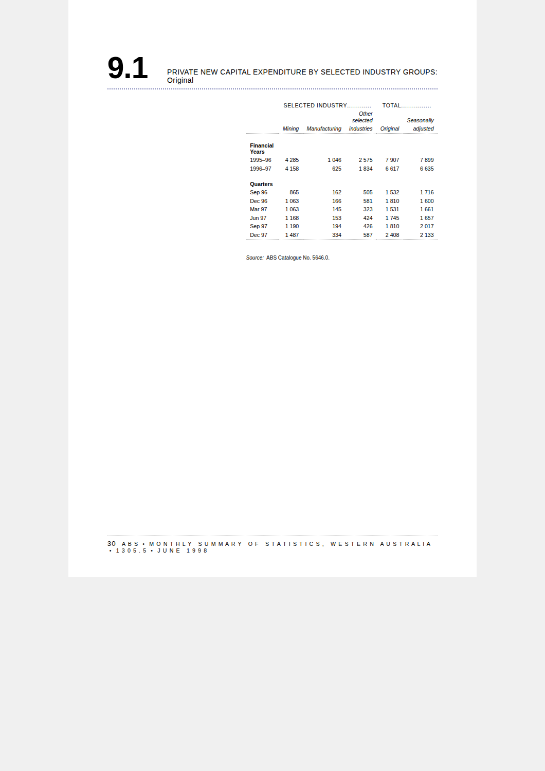9.1
PRIVATE NEW CAPITAL EXPENDITURE BY SELECTED INDUSTRY GROUPS: Original
| | SELECTED INDUSTRY ............ | TOTAL ............... |
| | | | Other selected | | Seasonally |
| | Mining | Manufacturing | industries | Original | adjusted |
| Financial Years | |
| 1995–96 | 4 285 | 1 046 | 2 575 | 7 907 | 7 899 |
| 1996–97 | 4 158 | 625 | 1 834 | 6 617 | 6 635 |
| Quarters | |
| Sep 96 | 865 | 162 | 505 | 1 532 | 1 716 |
| Dec 96 | 1 063 | 166 | 581 | 1 810 | 1 600 |
| Mar 97 | 1 063 | 145 | 323 | 1 531 | 1 661 |
| Jun 97 | 1 168 | 153 | 424 | 1 745 | 1 657 |
| Sep 97 | 1 190 | 194 | 426 | 1 810 | 2 017 |
| Dec 97 | 1 487 | 334 | 587 | 2 408 | 2 133 |
Source: ABS Catalogue No. 5646.0.
30 A B S • M O N T H L Y S U M M A R Y O F S T A T I S T I C S , W E S T E R N A U S T R A L I A • 1 3 0 5 . 5 • J U N E 1 9 9 8